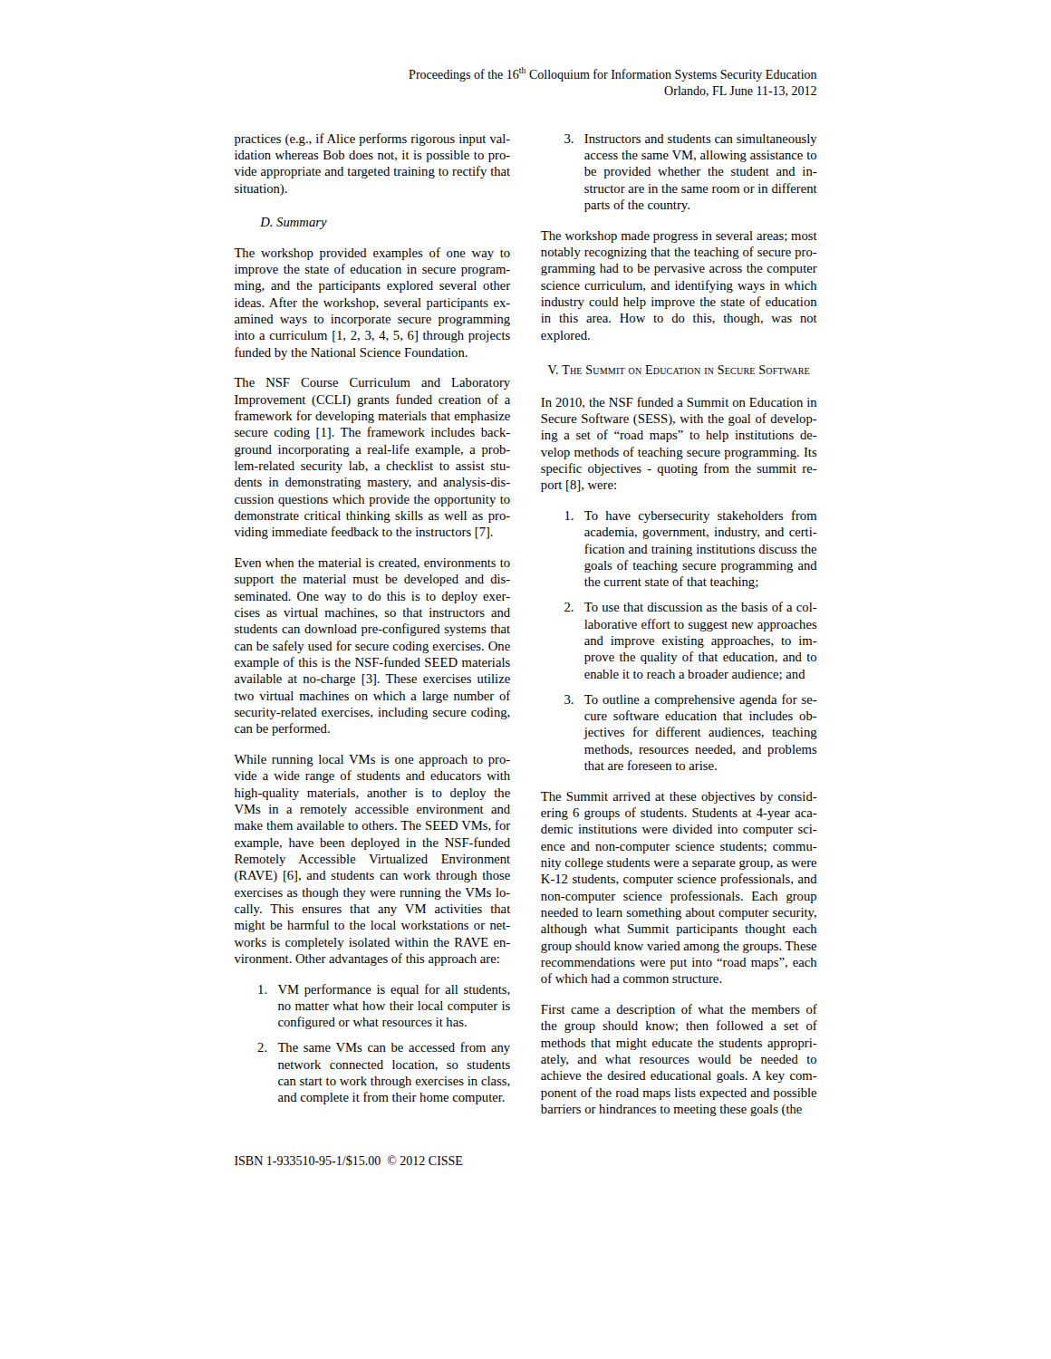Proceedings of the 16th Colloquium for Information Systems Security Education
Orlando, FL June 11-13, 2012
practices (e.g., if Alice performs rigorous input validation whereas Bob does not, it is possible to provide appropriate and targeted training to rectify that situation).
D. Summary
The workshop provided examples of one way to improve the state of education in secure programming, and the participants explored several other ideas. After the workshop, several participants examined ways to incorporate secure programming into a curriculum [1, 2, 3, 4, 5, 6] through projects funded by the National Science Foundation.
The NSF Course Curriculum and Laboratory Improvement (CCLI) grants funded creation of a framework for developing materials that emphasize secure coding [1]. The framework includes background incorporating a real-life example, a problem-related security lab, a checklist to assist students in demonstrating mastery, and analysis-discussion questions which provide the opportunity to demonstrate critical thinking skills as well as providing immediate feedback to the instructors [7].
Even when the material is created, environments to support the material must be developed and disseminated. One way to do this is to deploy exercises as virtual machines, so that instructors and students can download pre-configured systems that can be safely used for secure coding exercises. One example of this is the NSF-funded SEED materials available at no-charge [3]. These exercises utilize two virtual machines on which a large number of security-related exercises, including secure coding, can be performed.
While running local VMs is one approach to provide a wide range of students and educators with high-quality materials, another is to deploy the VMs in a remotely accessible environment and make them available to others. The SEED VMs, for example, have been deployed in the NSF-funded Remotely Accessible Virtualized Environment (RAVE) [6], and students can work through those exercises as though they were running the VMs locally. This ensures that any VM activities that might be harmful to the local workstations or networks is completely isolated within the RAVE environment. Other advantages of this approach are:
VM performance is equal for all students, no matter what how their local computer is configured or what resources it has.
The same VMs can be accessed from any network connected location, so students can start to work through exercises in class, and complete it from their home computer.
Instructors and students can simultaneously access the same VM, allowing assistance to be provided whether the student and instructor are in the same room or in different parts of the country.
The workshop made progress in several areas; most notably recognizing that the teaching of secure programming had to be pervasive across the computer science curriculum, and identifying ways in which industry could help improve the state of education in this area. How to do this, though, was not explored.
V. The Summit on Education in Secure Software
In 2010, the NSF funded a Summit on Education in Secure Software (SESS), with the goal of developing a set of “road maps” to help institutions develop methods of teaching secure programming. Its specific objectives - quoting from the summit report [8], were:
To have cybersecurity stakeholders from academia, government, industry, and certification and training institutions discuss the goals of teaching secure programming and the current state of that teaching;
To use that discussion as the basis of a collaborative effort to suggest new approaches and improve existing approaches, to improve the quality of that education, and to enable it to reach a broader audience; and
To outline a comprehensive agenda for secure software education that includes objectives for different audiences, teaching methods, resources needed, and problems that are foreseen to arise.
The Summit arrived at these objectives by considering 6 groups of students. Students at 4-year academic institutions were divided into computer science and non-computer science students; community college students were a separate group, as were K-12 students, computer science professionals, and non-computer science professionals. Each group needed to learn something about computer security, although what Summit participants thought each group should know varied among the groups. These recommendations were put into “road maps”, each of which had a common structure.
First came a description of what the members of the group should know; then followed a set of methods that might educate the students appropriately, and what resources would be needed to achieve the desired educational goals. A key component of the road maps lists expected and possible barriers or hindrances to meeting these goals (the
ISBN 1-933510-95-1/$15.00 © 2012 CISSE